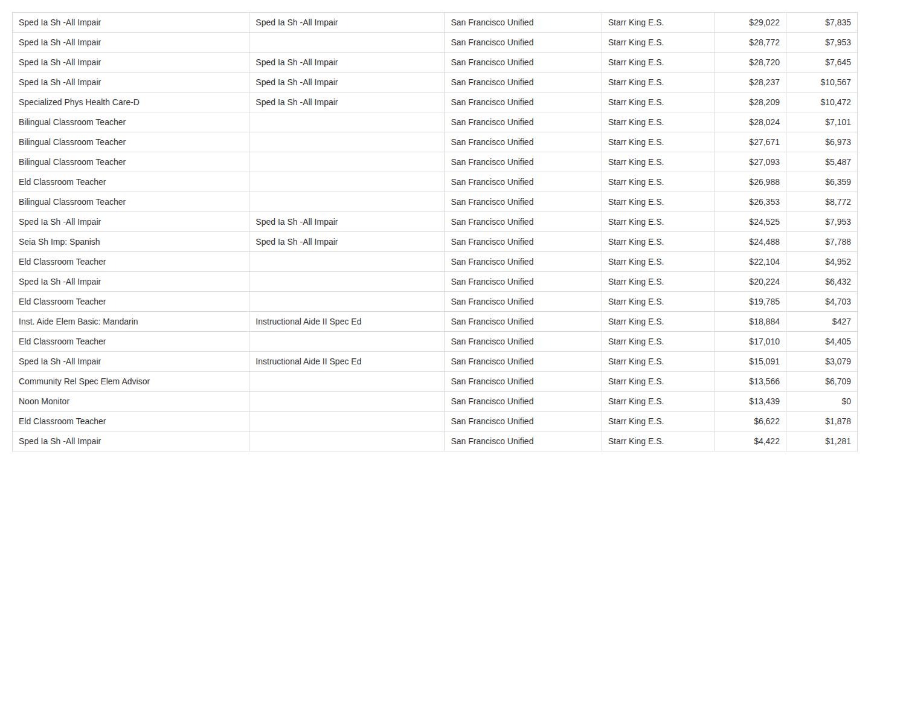| Sped Ia Sh -All Impair | Sped Ia Sh -All Impair | San Francisco Unified | Starr King E.S. | $29,022 | $7,835 |
| Sped Ia Sh -All Impair | | San Francisco Unified | Starr King E.S. | $28,772 | $7,953 |
| Sped Ia Sh -All Impair | Sped Ia Sh -All Impair | San Francisco Unified | Starr King E.S. | $28,720 | $7,645 |
| Sped Ia Sh -All Impair | Sped Ia Sh -All Impair | San Francisco Unified | Starr King E.S. | $28,237 | $10,567 |
| Specialized Phys Health Care-D | Sped Ia Sh -All Impair | San Francisco Unified | Starr King E.S. | $28,209 | $10,472 |
| Bilingual Classroom Teacher | | San Francisco Unified | Starr King E.S. | $28,024 | $7,101 |
| Bilingual Classroom Teacher | | San Francisco Unified | Starr King E.S. | $27,671 | $6,973 |
| Bilingual Classroom Teacher | | San Francisco Unified | Starr King E.S. | $27,093 | $5,487 |
| Eld Classroom Teacher | | San Francisco Unified | Starr King E.S. | $26,988 | $6,359 |
| Bilingual Classroom Teacher | | San Francisco Unified | Starr King E.S. | $26,353 | $8,772 |
| Sped Ia Sh -All Impair | Sped Ia Sh -All Impair | San Francisco Unified | Starr King E.S. | $24,525 | $7,953 |
| Seia Sh Imp: Spanish | Sped Ia Sh -All Impair | San Francisco Unified | Starr King E.S. | $24,488 | $7,788 |
| Eld Classroom Teacher | | San Francisco Unified | Starr King E.S. | $22,104 | $4,952 |
| Sped Ia Sh -All Impair | | San Francisco Unified | Starr King E.S. | $20,224 | $6,432 |
| Eld Classroom Teacher | | San Francisco Unified | Starr King E.S. | $19,785 | $4,703 |
| Inst. Aide Elem Basic: Mandarin | Instructional Aide II Spec Ed | San Francisco Unified | Starr King E.S. | $18,884 | $427 |
| Eld Classroom Teacher | | San Francisco Unified | Starr King E.S. | $17,010 | $4,405 |
| Sped Ia Sh -All Impair | Instructional Aide II Spec Ed | San Francisco Unified | Starr King E.S. | $15,091 | $3,079 |
| Community Rel Spec Elem Advisor | | San Francisco Unified | Starr King E.S. | $13,566 | $6,709 |
| Noon Monitor | | San Francisco Unified | Starr King E.S. | $13,439 | $0 |
| Eld Classroom Teacher | | San Francisco Unified | Starr King E.S. | $6,622 | $1,878 |
| Sped Ia Sh -All Impair | | San Francisco Unified | Starr King E.S. | $4,422 | $1,281 |